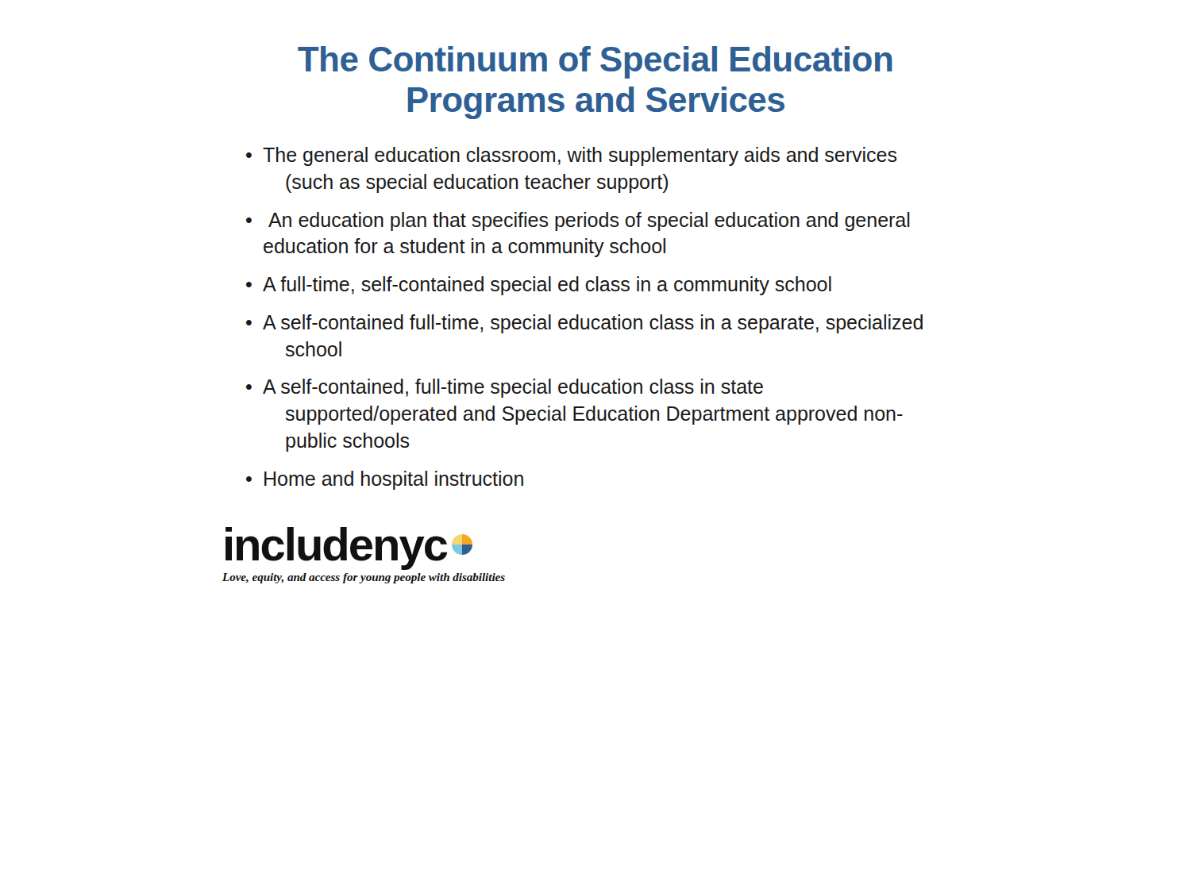The Continuum of Special Education
Programs and Services
The general education classroom, with supplementary aids and services (such as special education teacher support)
An education plan that specifies periods of special education and general education for a student in a community school
A full-time, self-contained special ed class in a community school
A self-contained full-time, special education class in a separate, specialized school
A self-contained, full-time special education class in state supported/operated and Special Education Department approved non- public schools
Home and hospital instruction
includenyc
Love, equity, and access for young people with disabilities